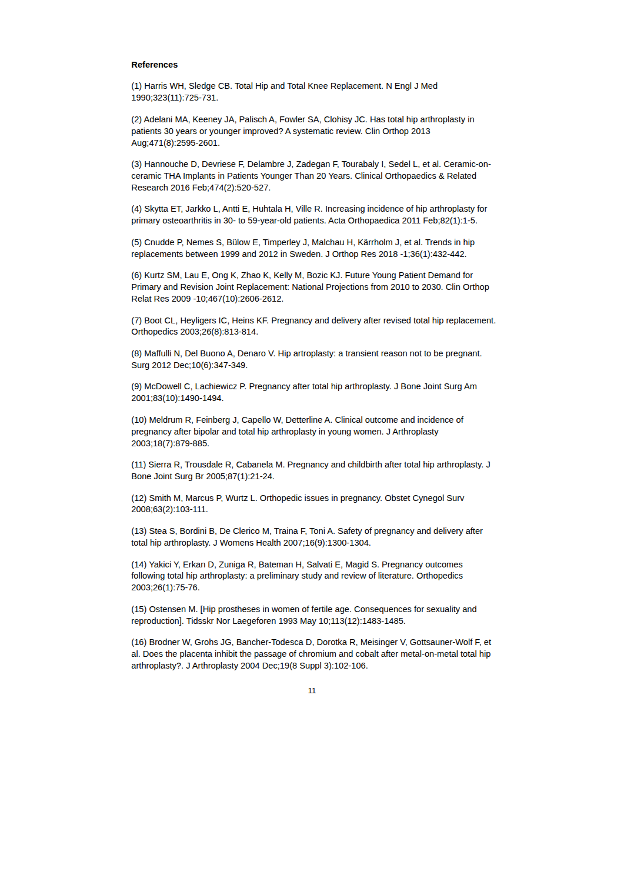References
(1) Harris WH, Sledge CB. Total Hip and Total Knee Replacement. N Engl J Med 1990;323(11):725-731.
(2) Adelani MA, Keeney JA, Palisch A, Fowler SA, Clohisy JC. Has total hip arthroplasty in patients 30 years or younger improved? A systematic review. Clin Orthop 2013 Aug;471(8):2595-2601.
(3) Hannouche D, Devriese F, Delambre J, Zadegan F, Tourabaly I, Sedel L, et al. Ceramic-on-ceramic THA Implants in Patients Younger Than 20 Years. Clinical Orthopaedics & Related Research 2016 Feb;474(2):520-527.
(4) Skytta ET, Jarkko L, Antti E, Huhtala H, Ville R. Increasing incidence of hip arthroplasty for primary osteoarthritis in 30- to 59-year-old patients. Acta Orthopaedica 2011 Feb;82(1):1-5.
(5) Cnudde P, Nemes S, Bülow E, Timperley J, Malchau H, Kärrholm J, et al. Trends in hip replacements between 1999 and 2012 in Sweden. J Orthop Res 2018 -1;36(1):432-442.
(6) Kurtz SM, Lau E, Ong K, Zhao K, Kelly M, Bozic KJ. Future Young Patient Demand for Primary and Revision Joint Replacement: National Projections from 2010 to 2030. Clin Orthop Relat Res 2009 -10;467(10):2606-2612.
(7) Boot CL, Heyligers IC, Heins KF. Pregnancy and delivery after revised total hip replacement. Orthopedics 2003;26(8):813-814.
(8) Maffulli N, Del Buono A, Denaro V. Hip artroplasty: a transient reason not to be pregnant. Surg 2012 Dec;10(6):347-349.
(9) McDowell C, Lachiewicz P. Pregnancy after total hip arthroplasty. J Bone Joint Surg Am 2001;83(10):1490-1494.
(10) Meldrum R, Feinberg J, Capello W, Detterline A. Clinical outcome and incidence of pregnancy after bipolar and total hip arthroplasty in young women. J Arthroplasty 2003;18(7):879-885.
(11) Sierra R, Trousdale R, Cabanela M. Pregnancy and childbirth after total hip arthroplasty. J Bone Joint Surg Br 2005;87(1):21-24.
(12) Smith M, Marcus P, Wurtz L. Orthopedic issues in pregnancy. Obstet Cynegol Surv 2008;63(2):103-111.
(13) Stea S, Bordini B, De Clerico M, Traina F, Toni A. Safety of pregnancy and delivery after total hip arthroplasty. J Womens Health 2007;16(9):1300-1304.
(14) Yakici Y, Erkan D, Zuniga R, Bateman H, Salvati E, Magid S. Pregnancy outcomes following total hip arthroplasty: a preliminary study and review of literature. Orthopedics 2003;26(1):75-76.
(15) Ostensen M. [Hip prostheses in women of fertile age. Consequences for sexuality and reproduction]. Tidsskr Nor Laegeforen 1993 May 10;113(12):1483-1485.
(16) Brodner W, Grohs JG, Bancher-Todesca D, Dorotka R, Meisinger V, Gottsauner-Wolf F, et al. Does the placenta inhibit the passage of chromium and cobalt after metal-on-metal total hip arthroplasty?. J Arthroplasty 2004 Dec;19(8 Suppl 3):102-106.
11